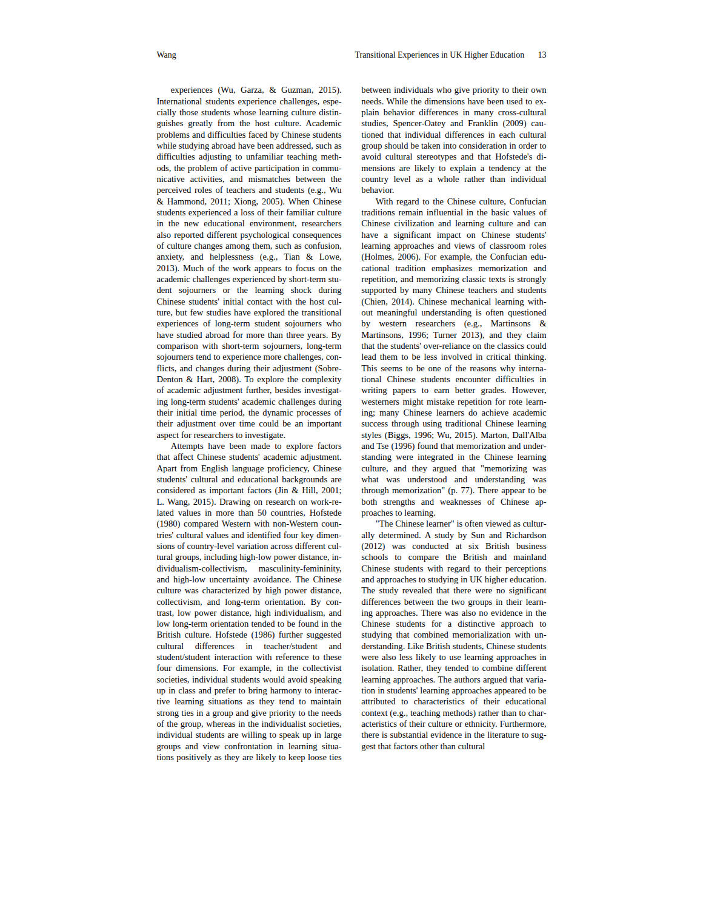Wang
Transitional Experiences in UK Higher Education13
experiences (Wu, Garza, & Guzman, 2015). International students experience challenges, especially those students whose learning culture distinguishes greatly from the host culture. Academic problems and difficulties faced by Chinese students while studying abroad have been addressed, such as difficulties adjusting to unfamiliar teaching methods, the problem of active participation in communicative activities, and mismatches between the perceived roles of teachers and students (e.g., Wu & Hammond, 2011; Xiong, 2005). When Chinese students experienced a loss of their familiar culture in the new educational environment, researchers also reported different psychological consequences of culture changes among them, such as confusion, anxiety, and helplessness (e.g., Tian & Lowe, 2013). Much of the work appears to focus on the academic challenges experienced by short-term student sojourners or the learning shock during Chinese students' initial contact with the host culture, but few studies have explored the transitional experiences of long-term student sojourners who have studied abroad for more than three years. By comparison with short-term sojourners, long-term sojourners tend to experience more challenges, conflicts, and changes during their adjustment (Sobre-Denton & Hart, 2008). To explore the complexity of academic adjustment further, besides investigating long-term students' academic challenges during their initial time period, the dynamic processes of their adjustment over time could be an important aspect for researchers to investigate.
Attempts have been made to explore factors that affect Chinese students' academic adjustment. Apart from English language proficiency, Chinese students' cultural and educational backgrounds are considered as important factors (Jin & Hill, 2001; L. Wang, 2015). Drawing on research on work-related values in more than 50 countries, Hofstede (1980) compared Western with non-Western countries' cultural values and identified four key dimensions of country-level variation across different cultural groups, including high-low power distance, individualism-collectivism, masculinity-femininity, and high-low uncertainty avoidance. The Chinese culture was characterized by high power distance, collectivism, and long-term orientation. By contrast, low power distance, high individualism, and low long-term orientation tended to be found in the British culture. Hofstede (1986) further suggested cultural differences in teacher/student and student/student interaction with reference to these four dimensions. For example, in the collectivist societies, individual students would avoid speaking up in class and prefer to bring harmony to interactive learning situations as they tend to maintain strong ties in a group and give priority to the needs of the group, whereas in the individualist societies, individual students are willing to speak up in large groups and view confrontation in learning situations positively as they are likely to keep loose ties between individuals who give priority to their own needs. While the dimensions have been used to explain behavior differences in many cross-cultural studies, Spencer-Oatey and Franklin (2009) cautioned that individual differences in each cultural group should be taken into consideration in order to avoid cultural stereotypes and that Hofstede's dimensions are likely to explain a tendency at the country level as a whole rather than individual behavior.
With regard to the Chinese culture, Confucian traditions remain influential in the basic values of Chinese civilization and learning culture and can have a significant impact on Chinese students' learning approaches and views of classroom roles (Holmes, 2006). For example, the Confucian educational tradition emphasizes memorization and repetition, and memorizing classic texts is strongly supported by many Chinese teachers and students (Chien, 2014). Chinese mechanical learning without meaningful understanding is often questioned by western researchers (e.g., Martinsons & Martinsons, 1996; Turner 2013), and they claim that the students' over-reliance on the classics could lead them to be less involved in critical thinking. This seems to be one of the reasons why international Chinese students encounter difficulties in writing papers to earn better grades. However, westerners might mistake repetition for rote learning; many Chinese learners do achieve academic success through using traditional Chinese learning styles (Biggs, 1996; Wu, 2015). Marton, Dall'Alba and Tse (1996) found that memorization and understanding were integrated in the Chinese learning culture, and they argued that "memorizing was what was understood and understanding was through memorization" (p. 77). There appear to be both strengths and weaknesses of Chinese approaches to learning.
"The Chinese learner" is often viewed as culturally determined. A study by Sun and Richardson (2012) was conducted at six British business schools to compare the British and mainland Chinese students with regard to their perceptions and approaches to studying in UK higher education. The study revealed that there were no significant differences between the two groups in their learning approaches. There was also no evidence in the Chinese students for a distinctive approach to studying that combined memorialization with understanding. Like British students, Chinese students were also less likely to use learning approaches in isolation. Rather, they tended to combine different learning approaches. The authors argued that variation in students' learning approaches appeared to be attributed to characteristics of their educational context (e.g., teaching methods) rather than to characteristics of their culture or ethnicity. Furthermore, there is substantial evidence in the literature to suggest that factors other than cultural